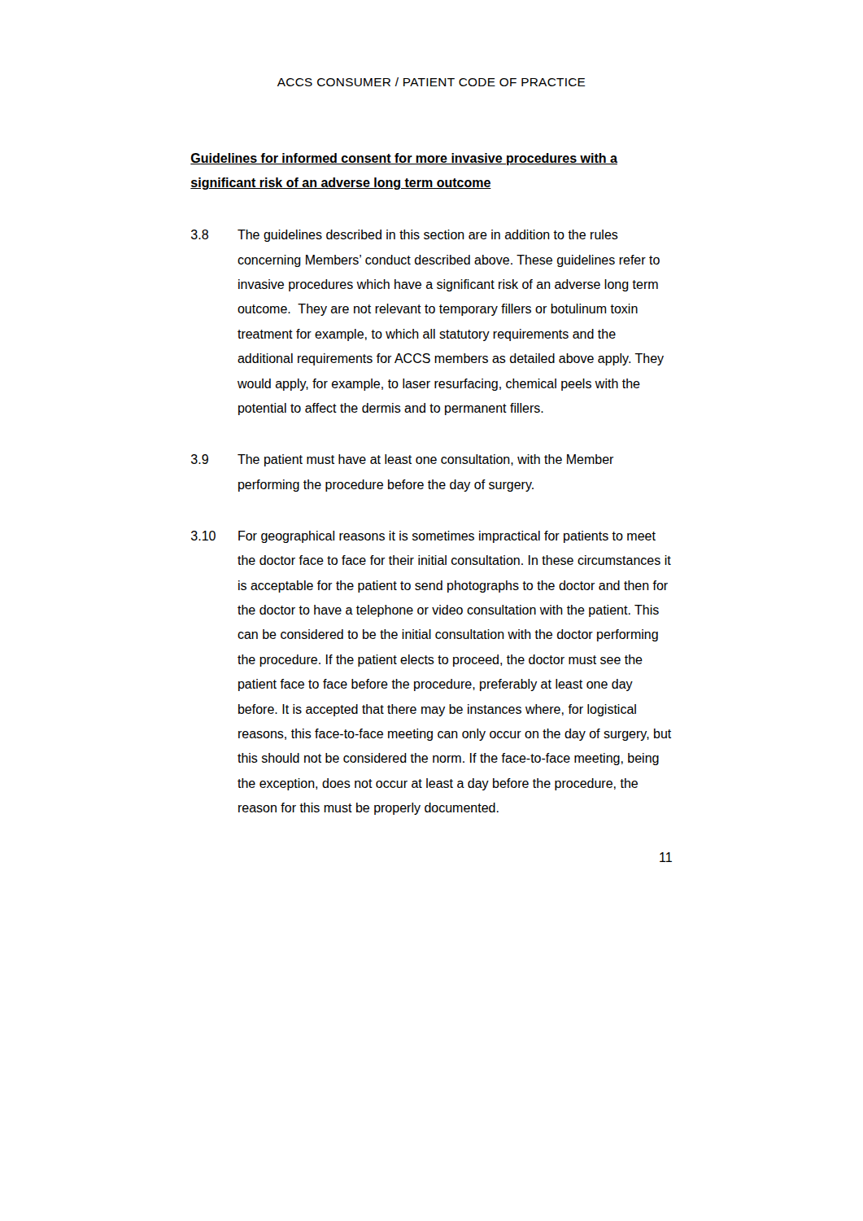ACCS CONSUMER / PATIENT CODE OF PRACTICE
Guidelines for informed consent for more invasive procedures with a significant risk of an adverse long term outcome
3.8
The guidelines described in this section are in addition to the rules concerning Members’ conduct described above. These guidelines refer to invasive procedures which have a significant risk of an adverse long term outcome. They are not relevant to temporary fillers or botulinum toxin treatment for example, to which all statutory requirements and the additional requirements for ACCS members as detailed above apply. They would apply, for example, to laser resurfacing, chemical peels with the potential to affect the dermis and to permanent fillers.
3.9
The patient must have at least one consultation, with the Member performing the procedure before the day of surgery.
3.10
For geographical reasons it is sometimes impractical for patients to meet the doctor face to face for their initial consultation. In these circumstances it is acceptable for the patient to send photographs to the doctor and then for the doctor to have a telephone or video consultation with the patient. This can be considered to be the initial consultation with the doctor performing the procedure. If the patient elects to proceed, the doctor must see the patient face to face before the procedure, preferably at least one day before. It is accepted that there may be instances where, for logistical reasons, this face-to-face meeting can only occur on the day of surgery, but this should not be considered the norm. If the face-to-face meeting, being the exception, does not occur at least a day before the procedure, the reason for this must be properly documented.
11